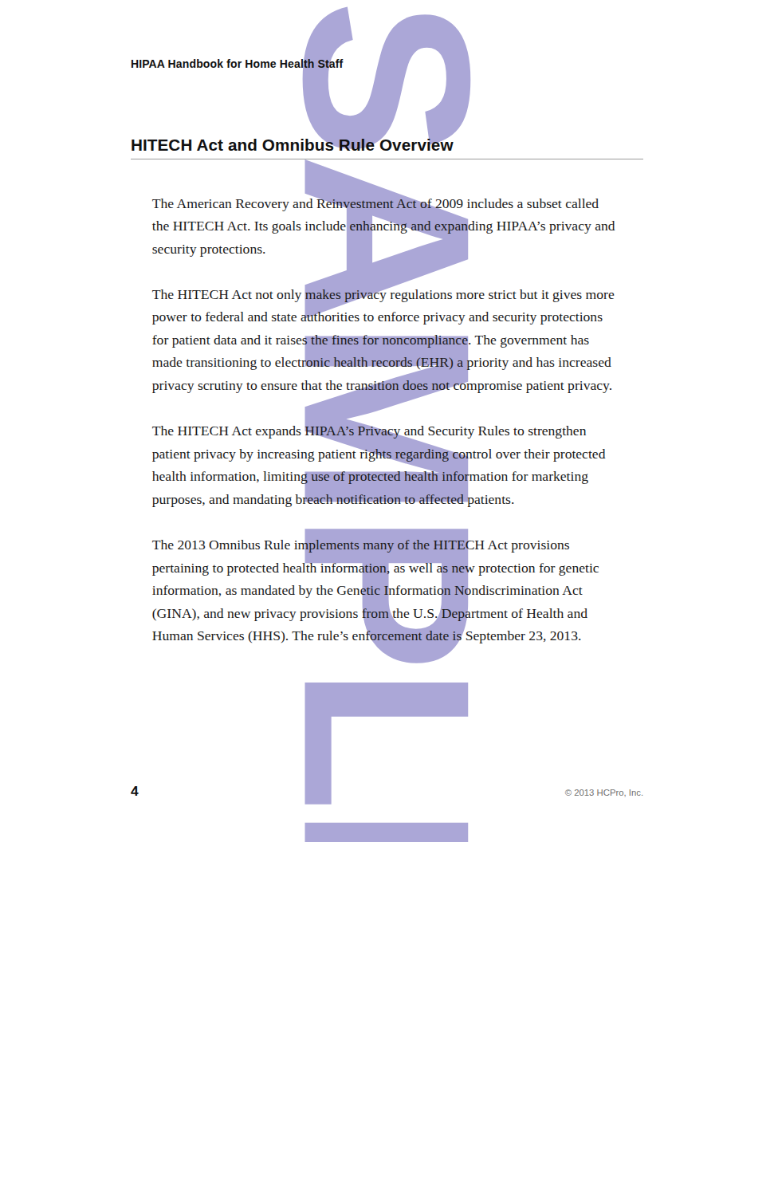SAMPLE
HIPAA Handbook for Home Health Staff
HITECH Act and Omnibus Rule Overview
The American Recovery and Reinvestment Act of 2009 includes a subset called the HITECH Act. Its goals include enhancing and expanding HIPAA’s privacy and security protections.
The HITECH Act not only makes privacy regulations more strict but it gives more power to federal and state authorities to enforce privacy and security protections for patient data and it raises the fines for noncompliance. The government has made transitioning to electronic health records (EHR) a priority and has increased privacy scrutiny to ensure that the transition does not compromise patient privacy.
The HITECH Act expands HIPAA’s Privacy and Security Rules to strengthen patient privacy by increasing patient rights regarding control over their protected health information, limiting use of protected health information for marketing purposes, and mandating breach notification to affected patients.
The 2013 Omnibus Rule implements many of the HITECH Act provisions pertaining to protected health information, as well as new protection for genetic information, as mandated by the Genetic Information Nondiscrimination Act (GINA), and new privacy provisions from the U.S. Department of Health and Human Services (HHS). The rule’s enforcement date is September 23, 2013.
4 © 2013 HCPro, Inc.